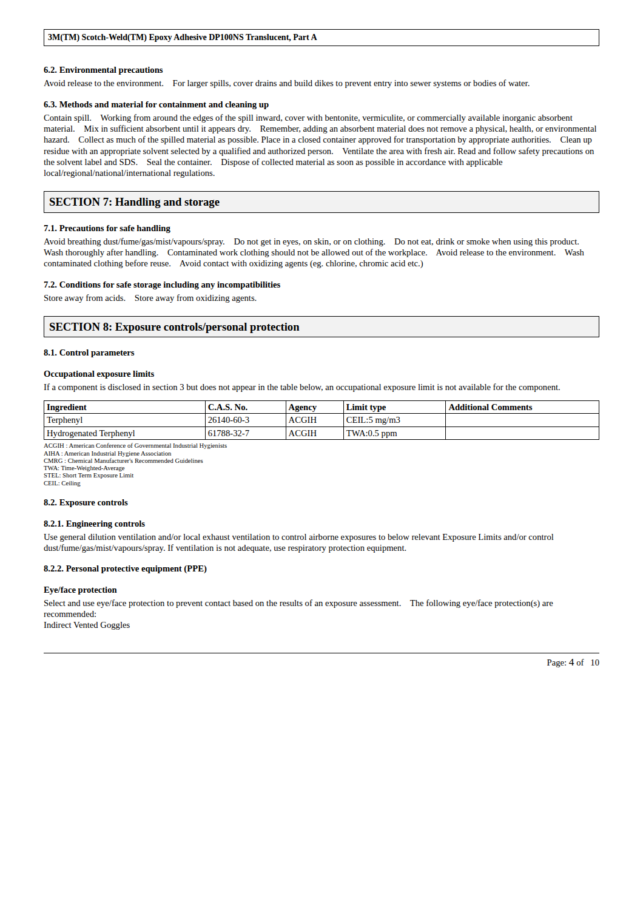3M(TM) Scotch-Weld(TM) Epoxy Adhesive DP100NS Translucent, Part A
6.2. Environmental precautions
Avoid release to the environment. For larger spills, cover drains and build dikes to prevent entry into sewer systems or bodies of water.
6.3. Methods and material for containment and cleaning up
Contain spill. Working from around the edges of the spill inward, cover with bentonite, vermiculite, or commercially available inorganic absorbent material. Mix in sufficient absorbent until it appears dry. Remember, adding an absorbent material does not remove a physical, health, or environmental hazard. Collect as much of the spilled material as possible. Place in a closed container approved for transportation by appropriate authorities. Clean up residue with an appropriate solvent selected by a qualified and authorized person. Ventilate the area with fresh air. Read and follow safety precautions on the solvent label and SDS. Seal the container. Dispose of collected material as soon as possible in accordance with applicable local/regional/national/international regulations.
SECTION 7: Handling and storage
7.1. Precautions for safe handling
Avoid breathing dust/fume/gas/mist/vapours/spray. Do not get in eyes, on skin, or on clothing. Do not eat, drink or smoke when using this product. Wash thoroughly after handling. Contaminated work clothing should not be allowed out of the workplace. Avoid release to the environment. Wash contaminated clothing before reuse. Avoid contact with oxidizing agents (eg. chlorine, chromic acid etc.)
7.2. Conditions for safe storage including any incompatibilities
Store away from acids. Store away from oxidizing agents.
SECTION 8: Exposure controls/personal protection
8.1. Control parameters
Occupational exposure limits
If a component is disclosed in section 3 but does not appear in the table below, an occupational exposure limit is not available for the component.
| Ingredient | C.A.S. No. | Agency | Limit type | Additional Comments |
| --- | --- | --- | --- | --- |
| Terphenyl | 26140-60-3 | ACGIH | CEIL:5 mg/m3 | |
| Hydrogenated Terphenyl | 61788-32-7 | ACGIH | TWA:0.5 ppm | |
ACGIH : American Conference of Governmental Industrial Hygienists
AIHA : American Industrial Hygiene Association
CMRG : Chemical Manufacturer's Recommended Guidelines
TWA: Time-Weighted-Average
STEL: Short Term Exposure Limit
CEIL: Ceiling
8.2. Exposure controls
8.2.1. Engineering controls
Use general dilution ventilation and/or local exhaust ventilation to control airborne exposures to below relevant Exposure Limits and/or control dust/fume/gas/mist/vapours/spray. If ventilation is not adequate, use respiratory protection equipment.
8.2.2. Personal protective equipment (PPE)
Eye/face protection
Select and use eye/face protection to prevent contact based on the results of an exposure assessment. The following eye/face protection(s) are recommended:
Indirect Vented Goggles
Page: 4 of 10